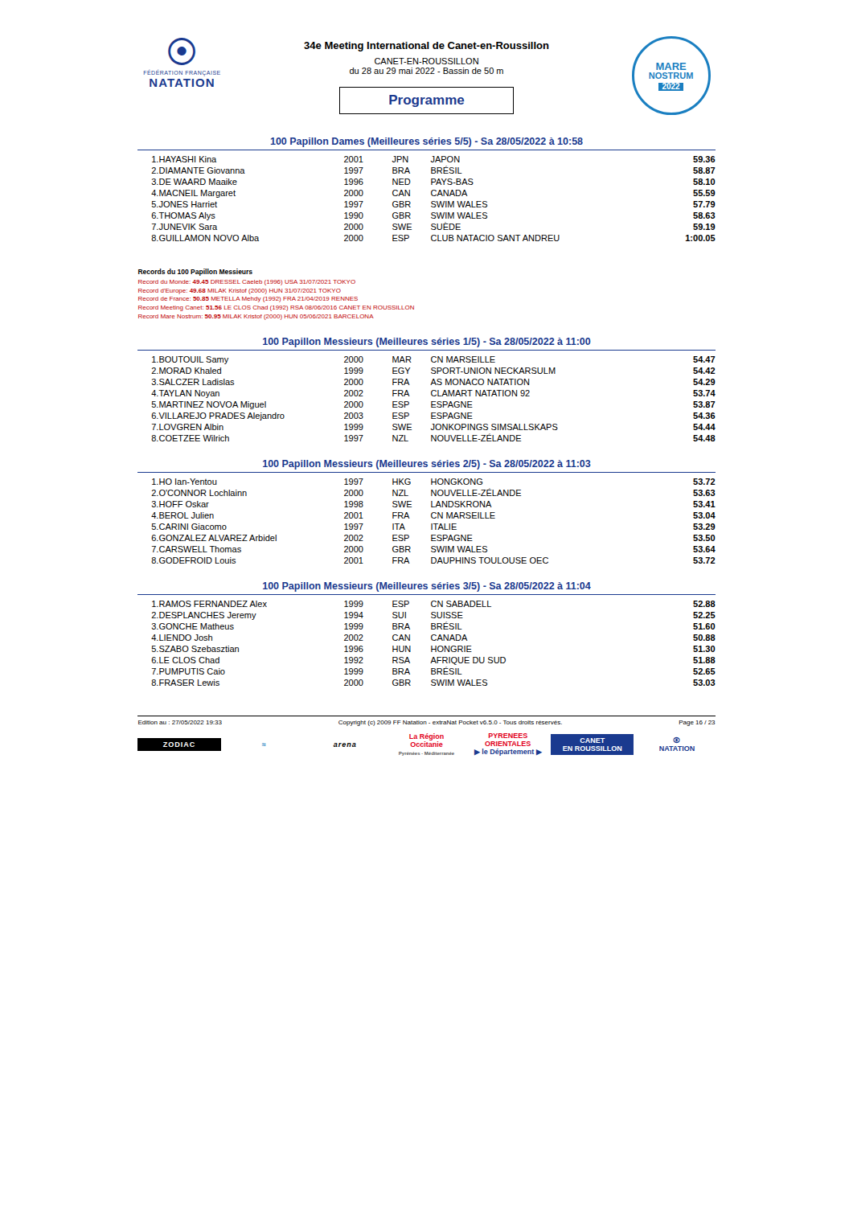⦿
FÉDÉRATION FRANÇAISE
NATATION
34e Meeting International de Canet-en-Roussillon
CANET-EN-ROUSSILLON
du 28 au 29 mai 2022 - Bassin de 50 m
Programme
MARE
NOSTRUM
2022
100 Papillon Dames (Meilleures séries 5/5) - Sa 28/05/2022 à 10:58
| 1. | HAYASHI Kina | 2001 | JPN | JAPON | 59.36 |
| 2. | DIAMANTE Giovanna | 1997 | BRA | BRÉSIL | 58.87 |
| 3. | DE WAARD Maaike | 1996 | NED | PAYS-BAS | 58.10 |
| 4. | MACNEIL Margaret | 2000 | CAN | CANADA | 55.59 |
| 5. | JONES Harriet | 1997 | GBR | SWIM WALES | 57.79 |
| 6. | THOMAS Alys | 1990 | GBR | SWIM WALES | 58.63 |
| 7. | JUNEVIK Sara | 2000 | SWE | SUÈDE | 59.19 |
| 8. | GUILLAMON NOVO Alba | 2000 | ESP | CLUB NATACIO SANT ANDREU | 1:00.05 |
Records du 100 Papillon Messieurs
Record du Monde: 49.45 DRESSEL Caeleb (1996) USA 31/07/2021 TOKYO
Record d'Europe: 49.68 MILAK Kristof (2000) HUN 31/07/2021 TOKYO
Record de France: 50.85 METELLA Mehdy (1992) FRA 21/04/2019 RENNES
Record Meeting Canet: 51.56 LE CLOS Chad (1992) RSA 08/06/2016 CANET EN ROUSSILLON
Record Mare Nostrum: 50.95 MILAK Kristof (2000) HUN 05/06/2021 BARCELONA
100 Papillon Messieurs (Meilleures séries 1/5) - Sa 28/05/2022 à 11:00
| 1. | BOUTOUIL Samy | 2000 | MAR | CN MARSEILLE | 54.47 |
| 2. | MORAD Khaled | 1999 | EGY | SPORT-UNION NECKARSULM | 54.42 |
| 3. | SALCZER Ladislas | 2000 | FRA | AS MONACO NATATION | 54.29 |
| 4. | TAYLAN Noyan | 2002 | FRA | CLAMART NATATION 92 | 53.74 |
| 5. | MARTINEZ NOVOA Miguel | 2000 | ESP | ESPAGNE | 53.87 |
| 6. | VILLAREJO PRADES Alejandro | 2003 | ESP | ESPAGNE | 54.36 |
| 7. | LOVGREN Albin | 1999 | SWE | JONKOPINGS SIMSALLSKAPS | 54.44 |
| 8. | COETZEE Wilrich | 1997 | NZL | NOUVELLE-ZÉLANDE | 54.48 |
100 Papillon Messieurs (Meilleures séries 2/5) - Sa 28/05/2022 à 11:03
| 1. | HO Ian-Yentou | 1997 | HKG | HONGKONG | 53.72 |
| 2. | O'CONNOR Lochlainn | 2000 | NZL | NOUVELLE-ZÉLANDE | 53.63 |
| 3. | HOFF Oskar | 1998 | SWE | LANDSKRONA | 53.41 |
| 4. | BEROL Julien | 2001 | FRA | CN MARSEILLE | 53.04 |
| 5. | CARINI Giacomo | 1997 | ITA | ITALIE | 53.29 |
| 6. | GONZALEZ ALVAREZ Arbidel | 2002 | ESP | ESPAGNE | 53.50 |
| 7. | CARSWELL Thomas | 2000 | GBR | SWIM WALES | 53.64 |
| 8. | GODEFROID Louis | 2001 | FRA | DAUPHINS TOULOUSE OEC | 53.72 |
100 Papillon Messieurs (Meilleures séries 3/5) - Sa 28/05/2022 à 11:04
| 1. | RAMOS FERNANDEZ Alex | 1999 | ESP | CN SABADELL | 52.88 |
| 2. | DESPLANCHES Jeremy | 1994 | SUI | SUISSE | 52.25 |
| 3. | GONCHE Matheus | 1999 | BRA | BRÉSIL | 51.60 |
| 4. | LIENDO Josh | 2002 | CAN | CANADA | 50.88 |
| 5. | SZABO Szebasztian | 1996 | HUN | HONGRIE | 51.30 |
| 6. | LE CLOS Chad | 1992 | RSA | AFRIQUE DU SUD | 51.88 |
| 7. | PUMPUTIS Caio | 1999 | BRA | BRÉSIL | 52.65 |
| 8. | FRASER Lewis | 2000 | GBR | SWIM WALES | 53.03 |
Edition au : 27/05/2022 19:33
Copyright (c) 2009 FF Natation - extraNat Pocket v6.5.0 - Tous droits réservés.
Page 16 / 23
ZODIAC
≈
arena
La Région
Occitanie
Pyrénées · Méditerranée
PYRENEES
ORIENTALES
▶ le Département ▶
CANET
EN ROUSSILLON
⦿
NATATION